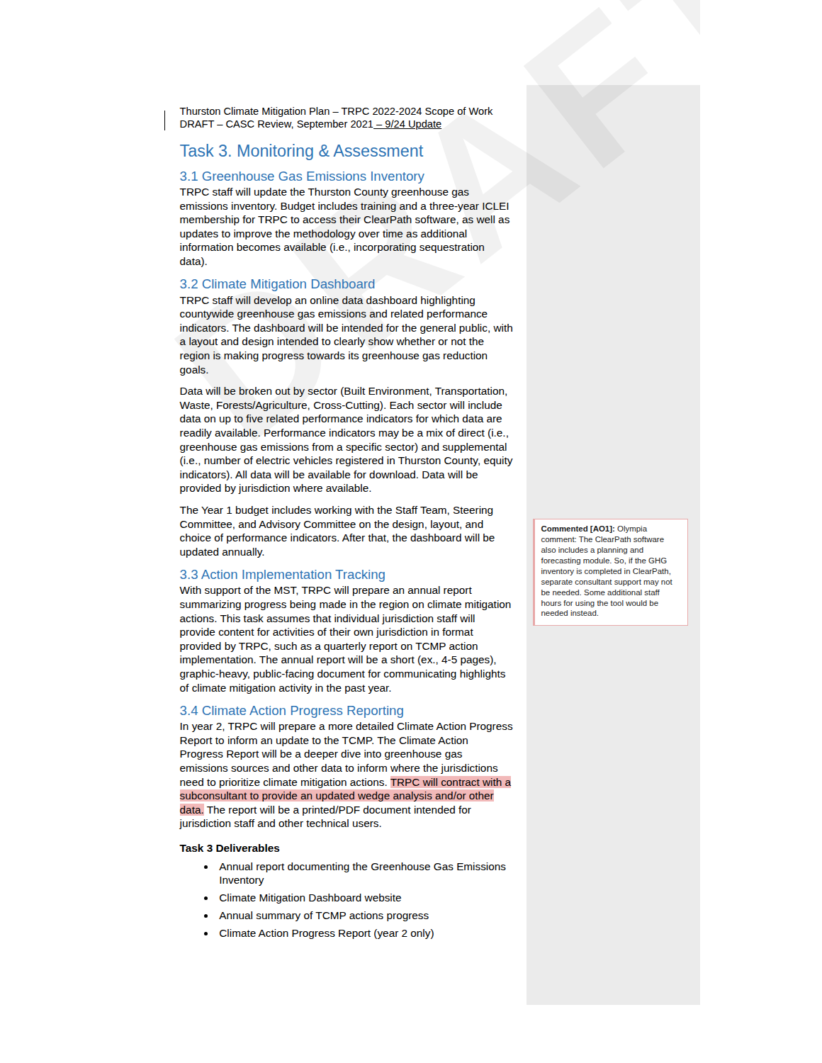DRAFT
Thurston Climate Mitigation Plan – TRPC 2022-2024 Scope of Work
DRAFT – CASC Review, September 2021 – 9/24 Update
Task 3. Monitoring & Assessment
3.1 Greenhouse Gas Emissions Inventory
TRPC staff will update the Thurston County greenhouse gas emissions inventory. Budget includes training and a three-year ICLEI membership for TRPC to access their ClearPath software, as well as updates to improve the methodology over time as additional information becomes available (i.e., incorporating sequestration data).
3.2 Climate Mitigation Dashboard
TRPC staff will develop an online data dashboard highlighting countywide greenhouse gas emissions and related performance indicators. The dashboard will be intended for the general public, with a layout and design intended to clearly show whether or not the region is making progress towards its greenhouse gas reduction goals.
Data will be broken out by sector (Built Environment, Transportation, Waste, Forests/Agriculture, Cross-Cutting). Each sector will include data on up to five related performance indicators for which data are readily available. Performance indicators may be a mix of direct (i.e., greenhouse gas emissions from a specific sector) and supplemental (i.e., number of electric vehicles registered in Thurston County, equity indicators). All data will be available for download. Data will be provided by jurisdiction where available.
The Year 1 budget includes working with the Staff Team, Steering Committee, and Advisory Committee on the design, layout, and choice of performance indicators. After that, the dashboard will be updated annually.
3.3 Action Implementation Tracking
With support of the MST, TRPC will prepare an annual report summarizing progress being made in the region on climate mitigation actions. This task assumes that individual jurisdiction staff will provide content for activities of their own jurisdiction in format provided by TRPC, such as a quarterly report on TCMP action implementation. The annual report will be a short (ex., 4-5 pages), graphic-heavy, public-facing document for communicating highlights of climate mitigation activity in the past year.
3.4 Climate Action Progress Reporting
In year 2, TRPC will prepare a more detailed Climate Action Progress Report to inform an update to the TCMP. The Climate Action Progress Report will be a deeper dive into greenhouse gas emissions sources and other data to inform where the jurisdictions need to prioritize climate mitigation actions. TRPC will contract with a subconsultant to provide an updated wedge analysis and/or other data. The report will be a printed/PDF document intended for jurisdiction staff and other technical users.
Task 3 Deliverables
Annual report documenting the Greenhouse Gas Emissions Inventory
Climate Mitigation Dashboard website
Annual summary of TCMP actions progress
Climate Action Progress Report (year 2 only)
Commented [AO1]: Olympia comment: The ClearPath software also includes a planning and forecasting module. So, if the GHG inventory is completed in ClearPath, separate consultant support may not be needed. Some additional staff hours for using the tool would be needed instead.